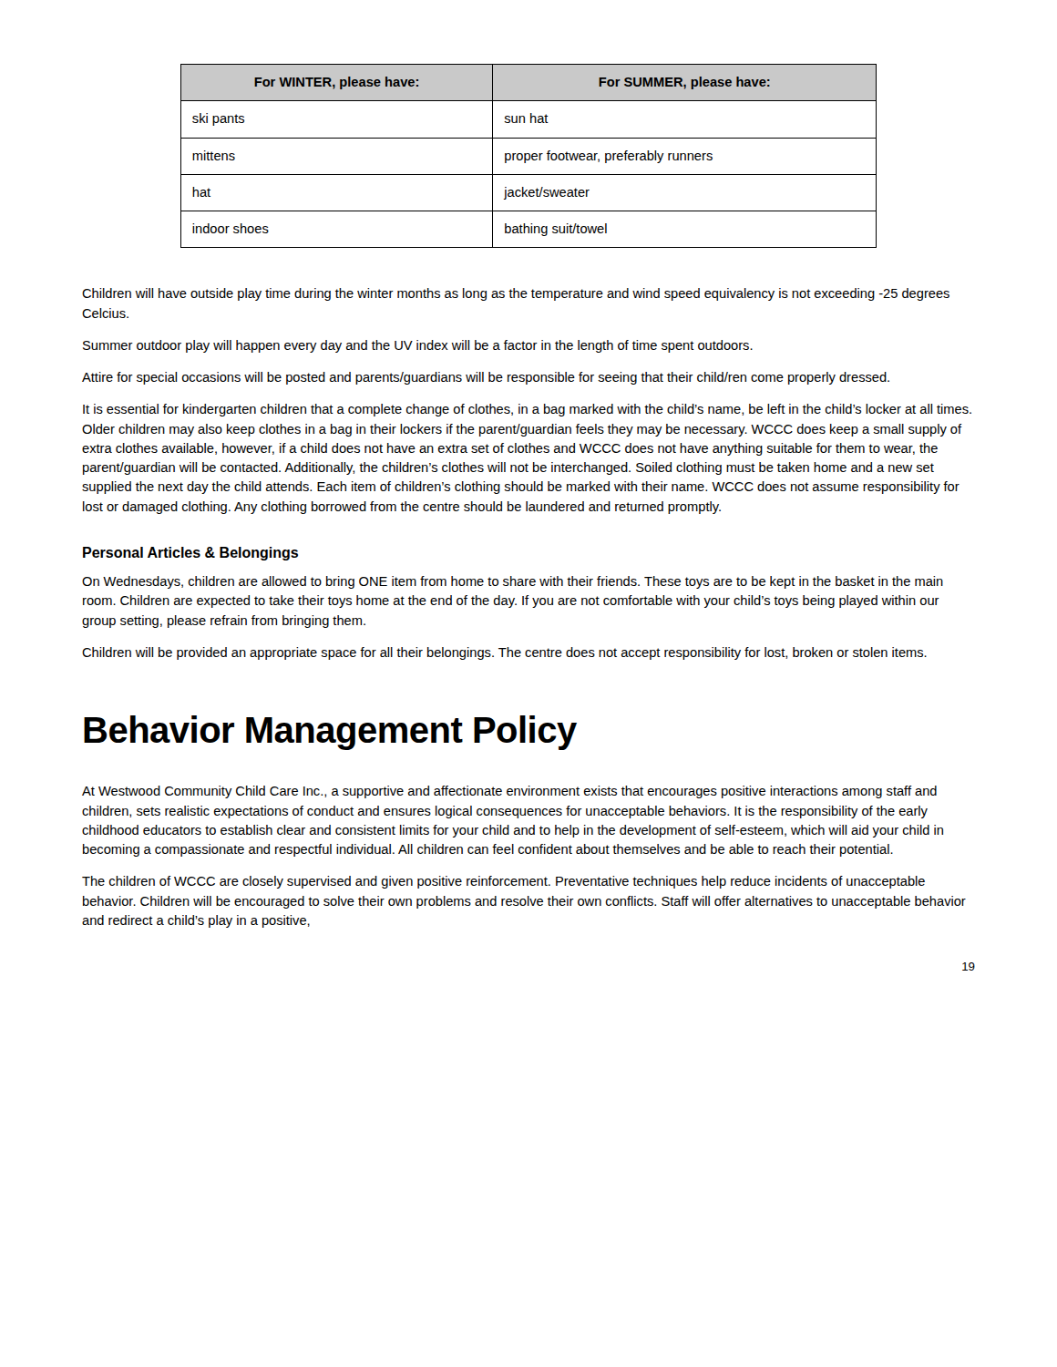| For WINTER, please have: | For SUMMER, please have: |
| --- | --- |
| ski pants | sun hat |
| mittens | proper footwear, preferably runners |
| hat | jacket/sweater |
| indoor shoes | bathing suit/towel |
Children will have outside play time during the winter months as long as the temperature and wind speed equivalency is not exceeding -25 degrees Celcius.
Summer outdoor play will happen every day and the UV index will be a factor in the length of time spent outdoors.
Attire for special occasions will be posted and parents/guardians will be responsible for seeing that their child/ren come properly dressed.
It is essential for kindergarten children that a complete change of clothes, in a bag marked with the child’s name, be left in the child’s locker at all times. Older children may also keep clothes in a bag in their lockers if the parent/guardian feels they may be necessary. WCCC does keep a small supply of extra clothes available, however, if a child does not have an extra set of clothes and WCCC does not have anything suitable for them to wear, the parent/guardian will be contacted. Additionally, the children’s clothes will not be interchanged. Soiled clothing must be taken home and a new set supplied the next day the child attends. Each item of children’s clothing should be marked with their name. WCCC does not assume responsibility for lost or damaged clothing. Any clothing borrowed from the centre should be laundered and returned promptly.
Personal Articles & Belongings
On Wednesdays, children are allowed to bring ONE item from home to share with their friends. These toys are to be kept in the basket in the main room. Children are expected to take their toys home at the end of the day. If you are not comfortable with your child’s toys being played within our group setting, please refrain from bringing them.
Children will be provided an appropriate space for all their belongings. The centre does not accept responsibility for lost, broken or stolen items.
Behavior Management Policy
At Westwood Community Child Care Inc., a supportive and affectionate environment exists that encourages positive interactions among staff and children, sets realistic expectations of conduct and ensures logical consequences for unacceptable behaviors. It is the responsibility of the early childhood educators to establish clear and consistent limits for your child and to help in the development of self-esteem, which will aid your child in becoming a compassionate and respectful individual. All children can feel confident about themselves and be able to reach their potential.
The children of WCCC are closely supervised and given positive reinforcement. Preventative techniques help reduce incidents of unacceptable behavior. Children will be encouraged to solve their own problems and resolve their own conflicts. Staff will offer alternatives to unacceptable behavior and redirect a child’s play in a positive,
19